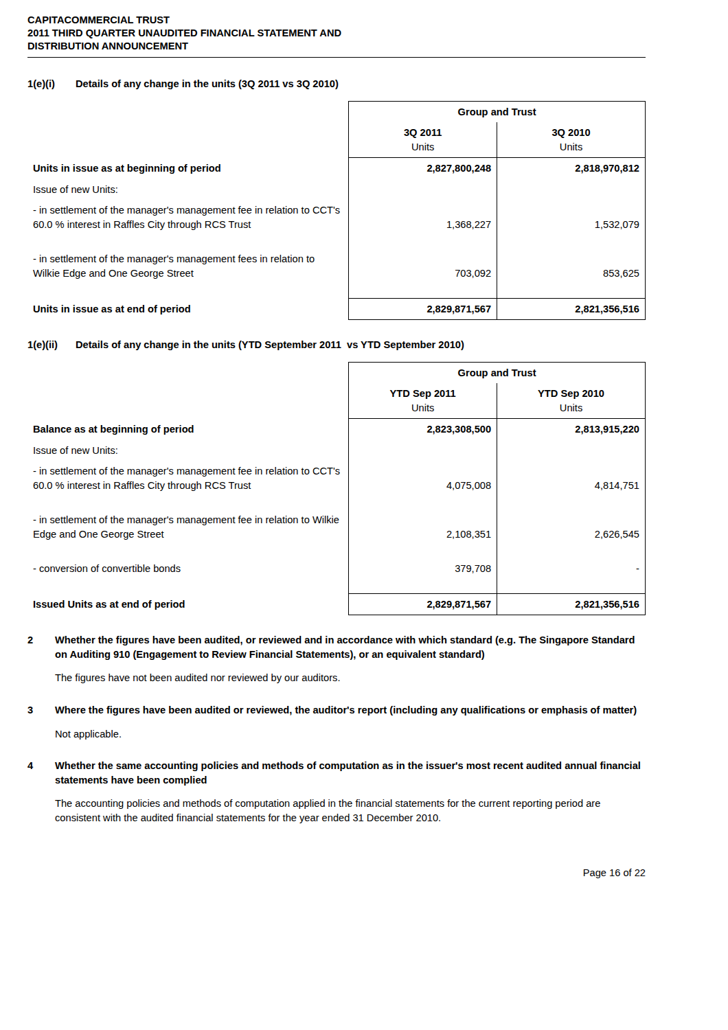CAPITACOMMERCIAL TRUST
2011 THIRD QUARTER UNAUDITED FINANCIAL STATEMENT AND
DISTRIBUTION ANNOUNCEMENT
1(e)(i) Details of any change in the units (3Q 2011 vs 3Q 2010)
| | Group and Trust |
| | 3Q 2011 Units | 3Q 2010 Units |
| Units in issue as at beginning of period | 2,827,800,248 | 2,818,970,812 |
| Issue of new Units: | | |
| - in settlement of the manager's management fee in relation to CCT's 60.0 % interest in Raffles City through RCS Trust | 1,368,227 | 1,532,079 |
| - in settlement of the manager's management fees in relation to Wilkie Edge and One George Street | 703,092 | 853,625 |
| Units in issue as at end of period | 2,829,871,567 | 2,821,356,516 |
1(e)(ii) Details of any change in the units (YTD September 2011 vs YTD September 2010)
| | Group and Trust |
| | YTD Sep 2011 Units | YTD Sep 2010 Units |
| Balance as at beginning of period | 2,823,308,500 | 2,813,915,220 |
| Issue of new Units: | | |
| - in settlement of the manager's management fee in relation to CCT's 60.0 % interest in Raffles City through RCS Trust | 4,075,008 | 4,814,751 |
| - in settlement of the manager's management fee in relation to Wilkie Edge and One George Street | 2,108,351 | 2,626,545 |
| - conversion of convertible bonds | 379,708 | - |
| Issued Units as at end of period | 2,829,871,567 | 2,821,356,516 |
2 Whether the figures have been audited, or reviewed and in accordance with which standard (e.g. The Singapore Standard on Auditing 910 (Engagement to Review Financial Statements), or an equivalent standard)
The figures have not been audited nor reviewed by our auditors.
3 Where the figures have been audited or reviewed, the auditor's report (including any qualifications or emphasis of matter)
Not applicable.
4 Whether the same accounting policies and methods of computation as in the issuer's most recent audited annual financial statements have been complied
The accounting policies and methods of computation applied in the financial statements for the current reporting period are consistent with the audited financial statements for the year ended 31 December 2010.
Page 16 of 22